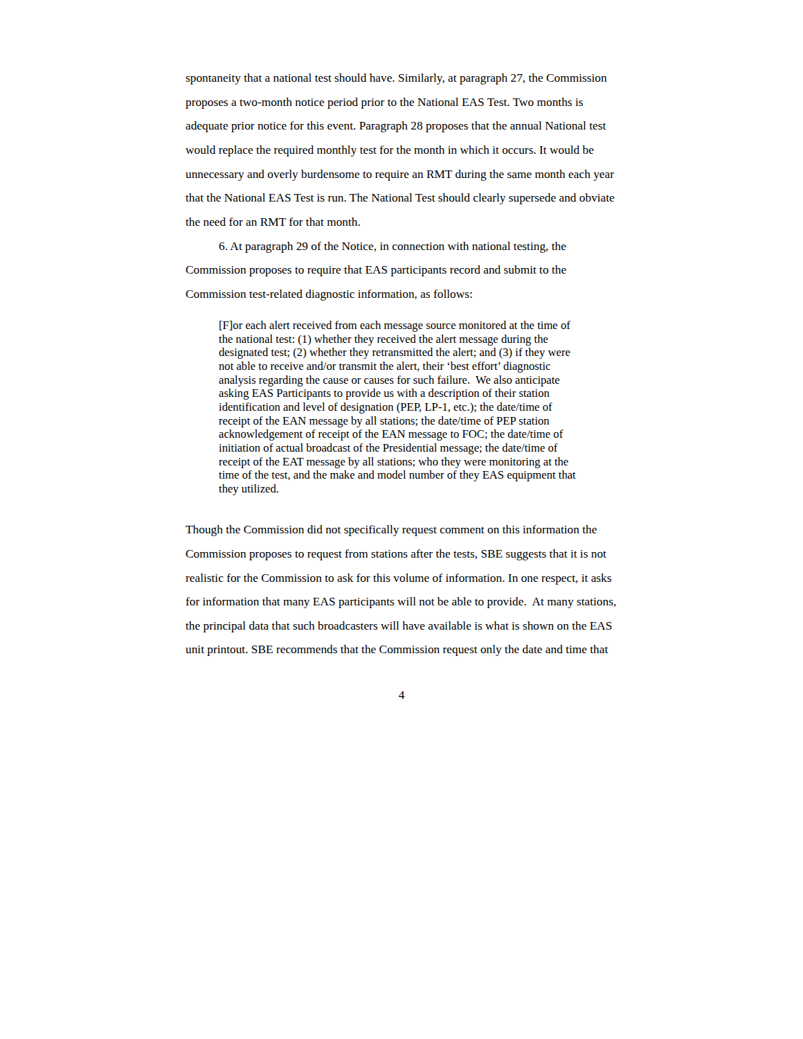spontaneity that a national test should have. Similarly, at paragraph 27, the Commission proposes a two-month notice period prior to the National EAS Test. Two months is adequate prior notice for this event. Paragraph 28 proposes that the annual National test would replace the required monthly test for the month in which it occurs. It would be unnecessary and overly burdensome to require an RMT during the same month each year that the National EAS Test is run. The National Test should clearly supersede and obviate the need for an RMT for that month.
6. At paragraph 29 of the Notice, in connection with national testing, the Commission proposes to require that EAS participants record and submit to the Commission test-related diagnostic information, as follows:
[F]or each alert received from each message source monitored at the time of the national test: (1) whether they received the alert message during the designated test; (2) whether they retransmitted the alert; and (3) if they were not able to receive and/or transmit the alert, their ‘best effort’ diagnostic analysis regarding the cause or causes for such failure. We also anticipate asking EAS Participants to provide us with a description of their station identification and level of designation (PEP, LP-1, etc.); the date/time of receipt of the EAN message by all stations; the date/time of PEP station acknowledgement of receipt of the EAN message to FOC; the date/time of initiation of actual broadcast of the Presidential message; the date/time of receipt of the EAT message by all stations; who they were monitoring at the time of the test, and the make and model number of they EAS equipment that they utilized.
Though the Commission did not specifically request comment on this information the Commission proposes to request from stations after the tests, SBE suggests that it is not realistic for the Commission to ask for this volume of information. In one respect, it asks for information that many EAS participants will not be able to provide. At many stations, the principal data that such broadcasters will have available is what is shown on the EAS unit printout. SBE recommends that the Commission request only the date and time that
4